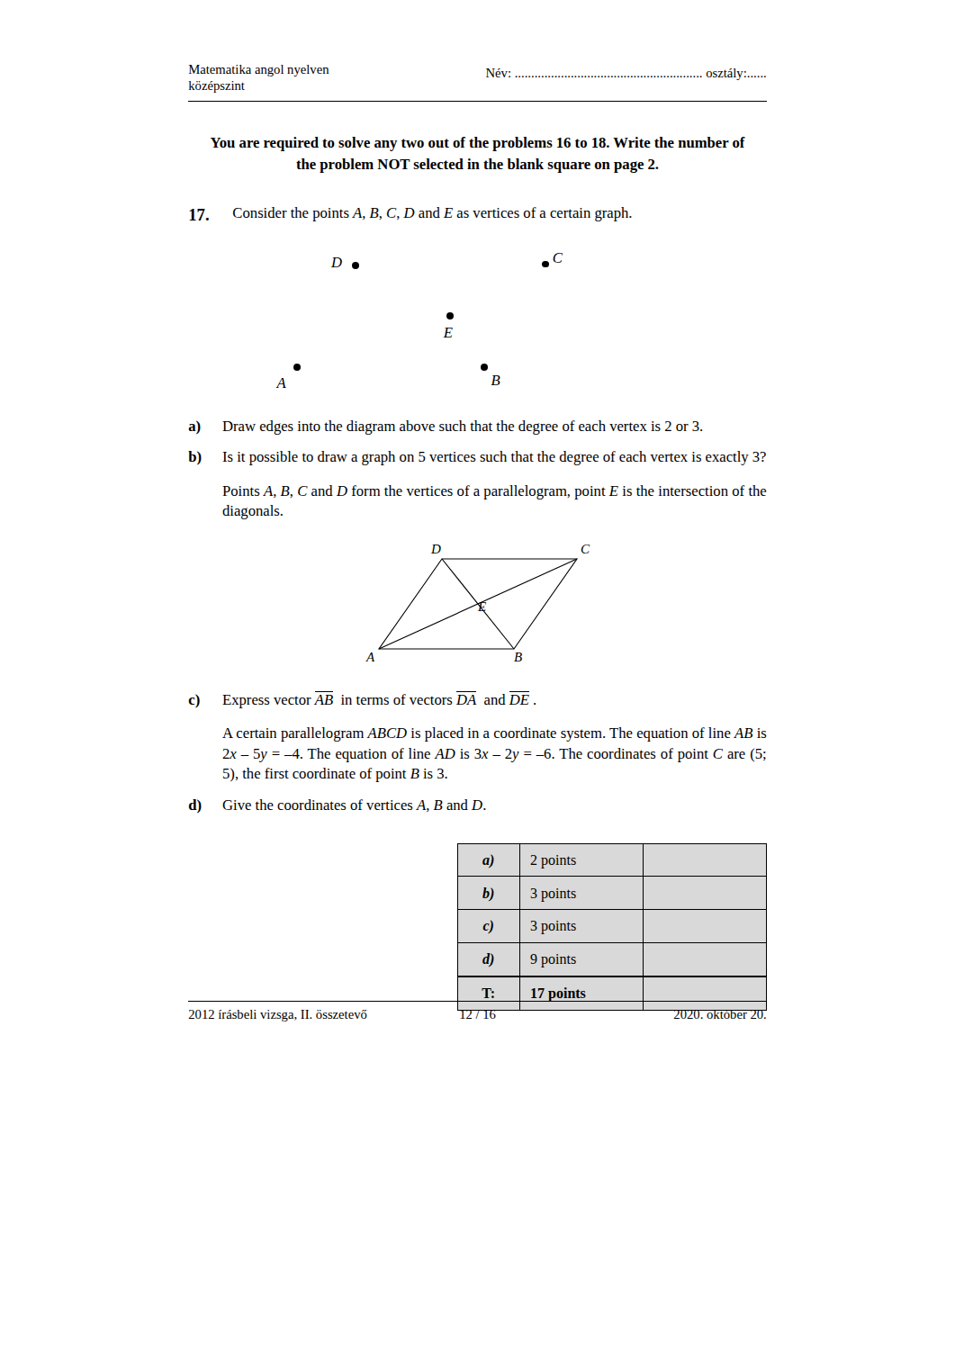Matematika angol nyelven
középszint
Név: ......................................................... osztály:......
You are required to solve any two out of the problems 16 to 18. Write the number of the problem NOT selected in the blank square on page 2.
17.
Consider the points A, B, C, D and E as vertices of a certain graph.
D C E A B
a) Draw edges into the diagram above such that the degree of each vertex is 2 or 3.
b) Is it possible to draw a graph on 5 vertices such that the degree of each vertex is exactly 3?
Points A, B, C and D form the vertices of a parallelogram, point E is the intersection of the diagonals.
D C A B E
c) Express vector AB in terms of vectors DA and DE .
A certain parallelogram ABCD is placed in a coordinate system. The equation of line AB is 2x – 5y = –4. The equation of line AD is 3x – 2y = –6. The coordinates of point C are (5; 5), the first coordinate of point B is 3.
d) Give the coordinates of vertices A, B and D.
| a) | 2 points | |
| b) | 3 points | |
| c) | 3 points | |
| d) | 9 points | |
| T: | 17 points | |
2012 írásbeli vizsga, II. összetevő
12 / 16
2020. október 20.